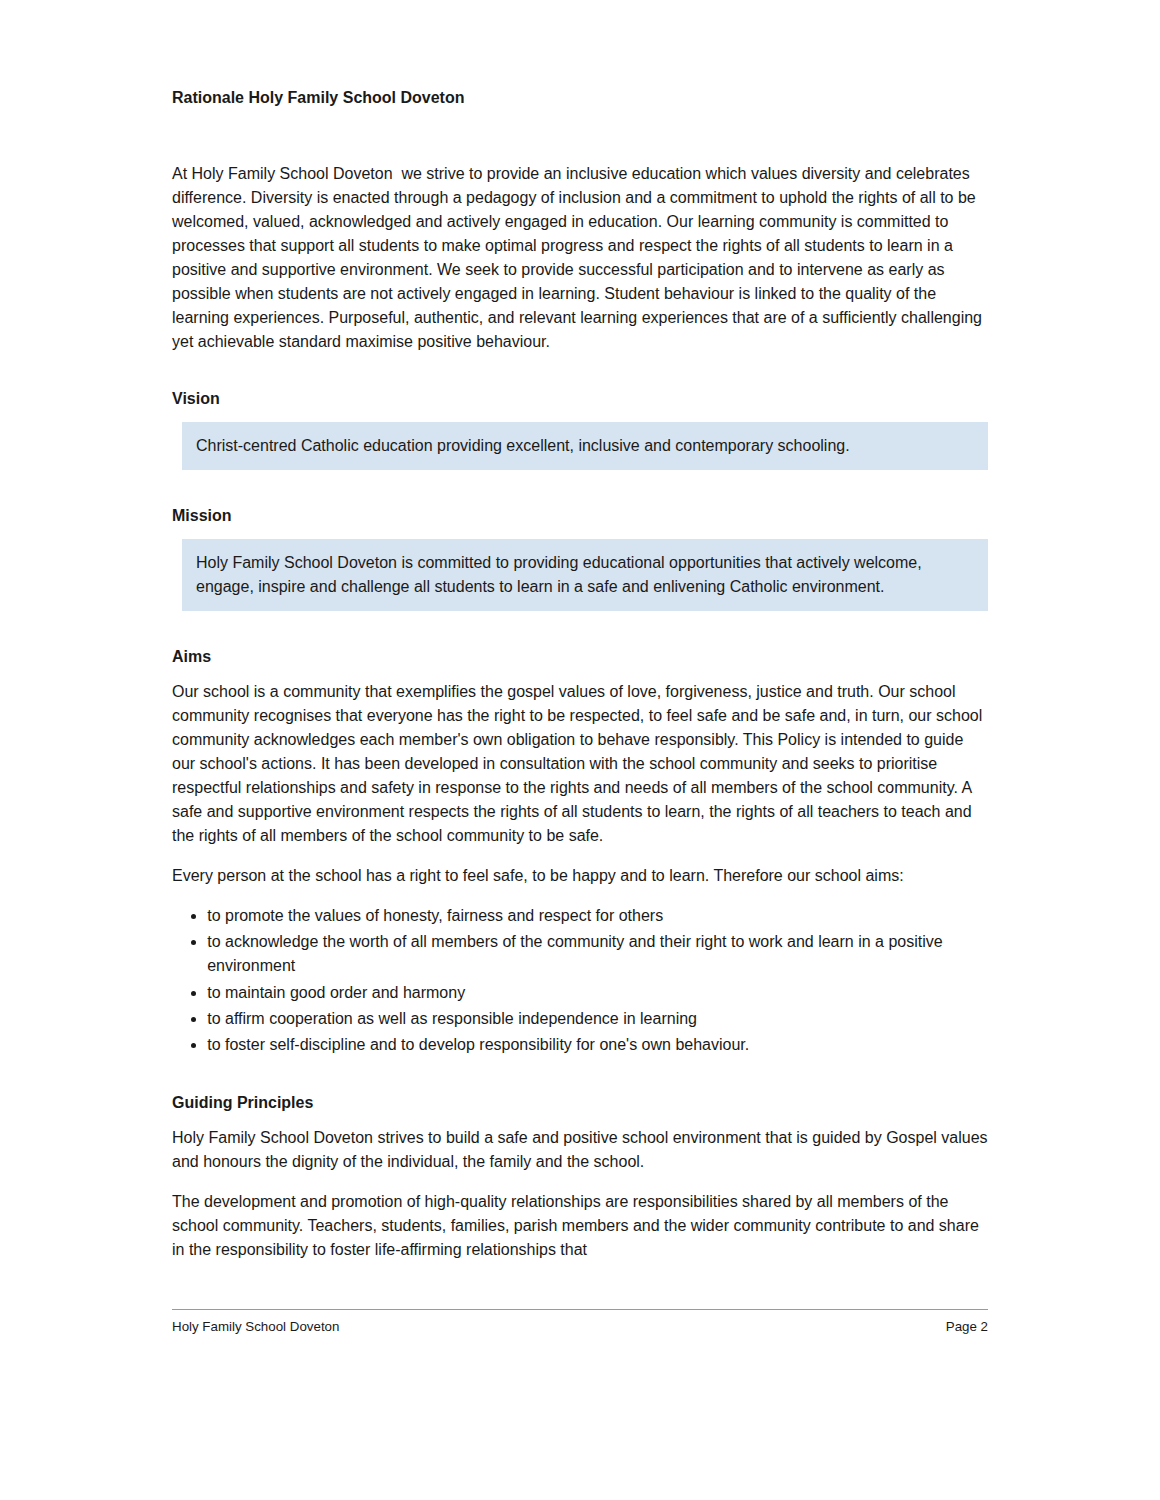Rationale Holy Family School Doveton
At Holy Family School Doveton we strive to provide an inclusive education which values diversity and celebrates difference. Diversity is enacted through a pedagogy of inclusion and a commitment to uphold the rights of all to be welcomed, valued, acknowledged and actively engaged in education. Our learning community is committed to processes that support all students to make optimal progress and respect the rights of all students to learn in a positive and supportive environment. We seek to provide successful participation and to intervene as early as possible when students are not actively engaged in learning. Student behaviour is linked to the quality of the learning experiences. Purposeful, authentic, and relevant learning experiences that are of a sufficiently challenging yet achievable standard maximise positive behaviour.
Vision
Christ-centred Catholic education providing excellent, inclusive and contemporary schooling.
Mission
Holy Family School Doveton is committed to providing educational opportunities that actively welcome, engage, inspire and challenge all students to learn in a safe and enlivening Catholic environment.
Aims
Our school is a community that exemplifies the gospel values of love, forgiveness, justice and truth. Our school community recognises that everyone has the right to be respected, to feel safe and be safe and, in turn, our school community acknowledges each member's own obligation to behave responsibly. This Policy is intended to guide our school's actions. It has been developed in consultation with the school community and seeks to prioritise respectful relationships and safety in response to the rights and needs of all members of the school community. A safe and supportive environment respects the rights of all students to learn, the rights of all teachers to teach and the rights of all members of the school community to be safe.
Every person at the school has a right to feel safe, to be happy and to learn. Therefore our school aims:
to promote the values of honesty, fairness and respect for others
to acknowledge the worth of all members of the community and their right to work and learn in a positive environment
to maintain good order and harmony
to affirm cooperation as well as responsible independence in learning
to foster self-discipline and to develop responsibility for one's own behaviour.
Guiding Principles
Holy Family School Doveton strives to build a safe and positive school environment that is guided by Gospel values and honours the dignity of the individual, the family and the school.
The development and promotion of high-quality relationships are responsibilities shared by all members of the school community. Teachers, students, families, parish members and the wider community contribute to and share in the responsibility to foster life-affirming relationships that
Holy Family School Doveton Page 2